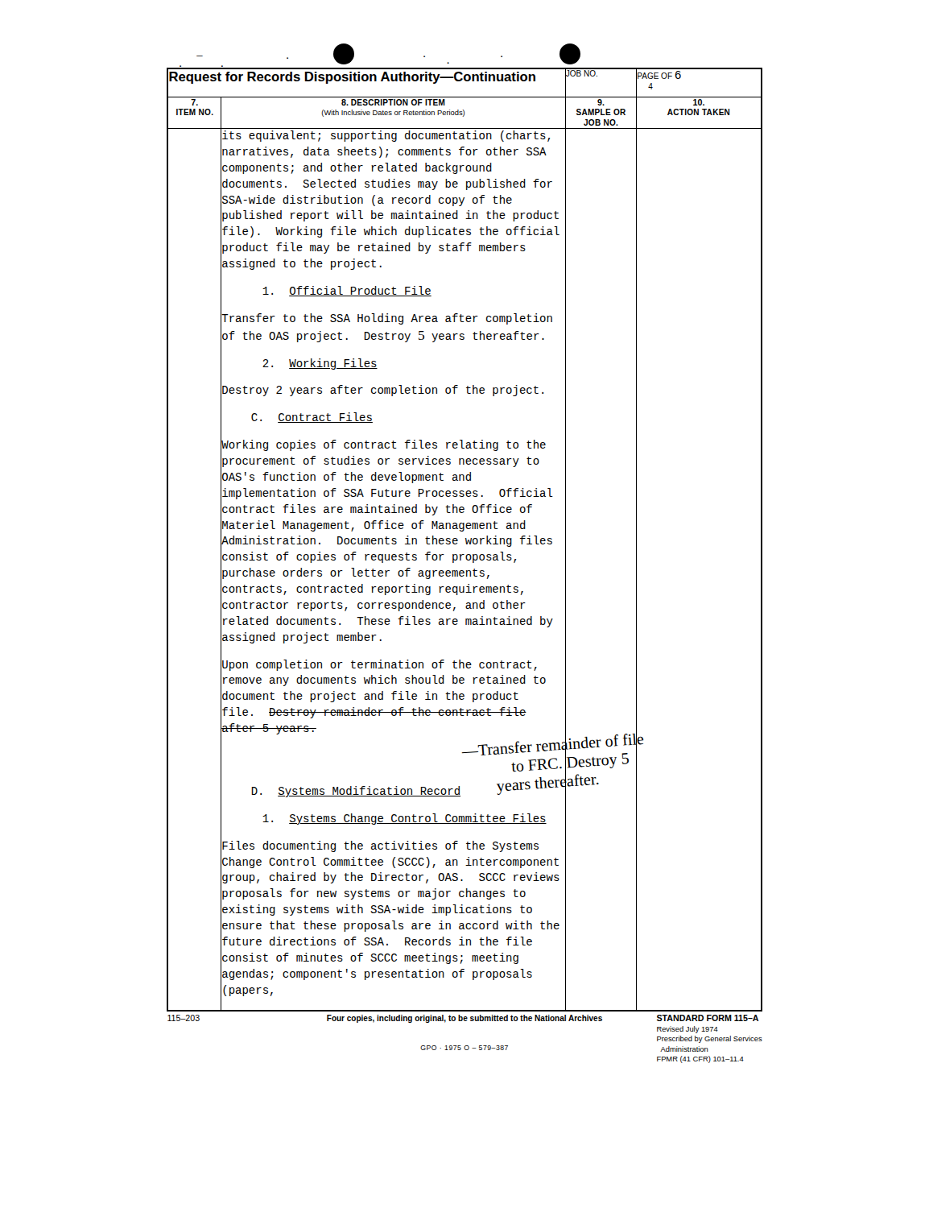. – . . . . .
| Request for Records Disposition Authority—Continuation | JOB NO. | PAGE OF 6 4 |
| 7. ITEM NO. | 8. DESCRIPTION OF ITEM (With Inclusive Dates or Retention Periods) | 9. SAMPLE OR JOB NO. | 10. ACTION TAKEN |
| | its equivalent; supporting documentation (charts, narratives, data sheets); comments for other SSA components; and other related background documents. Selected studies may be published for SSA-wide distribution (a record copy of the published report will be maintained in the product file). Working file which duplicates the official product file may be retained by staff members assigned to the project. 1. Official Product File Transfer to the SSA Holding Area after completion of the OAS project. Destroy 5 years thereafter. 2. Working Files Destroy 2 years after completion of the project. C. Contract Files Working copies of contract files relating to the procurement of studies or services necessary to OAS's function of the development and implementation of SSA Future Processes. Official contract files are maintained by the Office of Materiel Management, Office of Management and Administration. Documents in these working files consist of copies of requests for proposals, purchase orders or letter of agreements, contracts, contracted reporting requirements, contractor reports, correspondence, and other related documents. These files are maintained by assigned project member. Upon completion or termination of the contract, remove any documents which should be retained to document the project and file in the product file. Destroy remainder of the contract file after 5 years. —Transfer remainder of file to FRC. Destroy 5 years thereafter. D. Systems Modification Record 1. Systems Change Control Committee Files Files documenting the activities of the Systems Change Control Committee (SCCC), an intercomponent group, chaired by the Director, OAS. SCCC reviews proposals for new systems or major changes to existing systems with SSA-wide implications to ensure that these proposals are in accord with the future directions of SSA. Records in the file consist of minutes of SCCC meetings; meeting agendas; component's presentation of proposals (papers, | | |
115–203
Four copies, including original, to be submitted to the National Archives
STANDARD FORM 115–A
Revised July 1974
Prescribed by General Services
Administration
FPMR (41 CFR) 101–11.4
GPO · 1975 O – 579–387